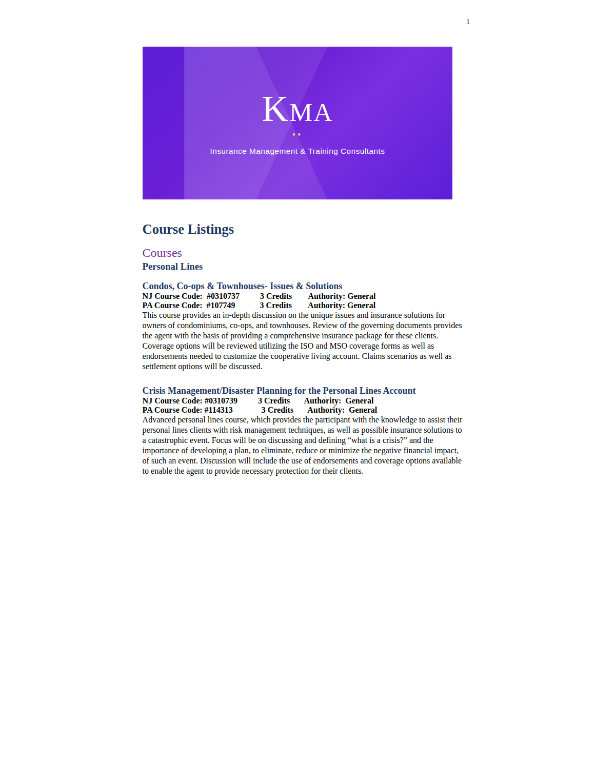1
KMA
••
Insurance Management & Training Consultants
Course Listings
Courses
Personal Lines
Condos, Co-ops & Townhouses- Issues & Solutions
NJ Course Code: #0310737 3 Credits Authority: General
PA Course Code: #107749 3 Credits Authority: General
This course provides an in-depth discussion on the unique issues and insurance solutions for owners of condominiums, co-ops, and townhouses. Review of the governing documents provides the agent with the basis of providing a comprehensive insurance package for these clients. Coverage options will be reviewed utilizing the ISO and MSO coverage forms as well as endorsements needed to customize the cooperative living account. Claims scenarios as well as settlement options will be discussed.
Crisis Management/Disaster Planning for the Personal Lines Account
NJ Course Code: #0310739 3 Credits Authority: General
PA Course Code: #114313 3 Credits Authority: General
Advanced personal lines course, which provides the participant with the knowledge to assist their personal lines clients with risk management techniques, as well as possible insurance solutions to a catastrophic event. Focus will be on discussing and defining “what is a crisis?” and the importance of developing a plan, to eliminate, reduce or minimize the negative financial impact, of such an event. Discussion will include the use of endorsements and coverage options available to enable the agent to provide necessary protection for their clients.